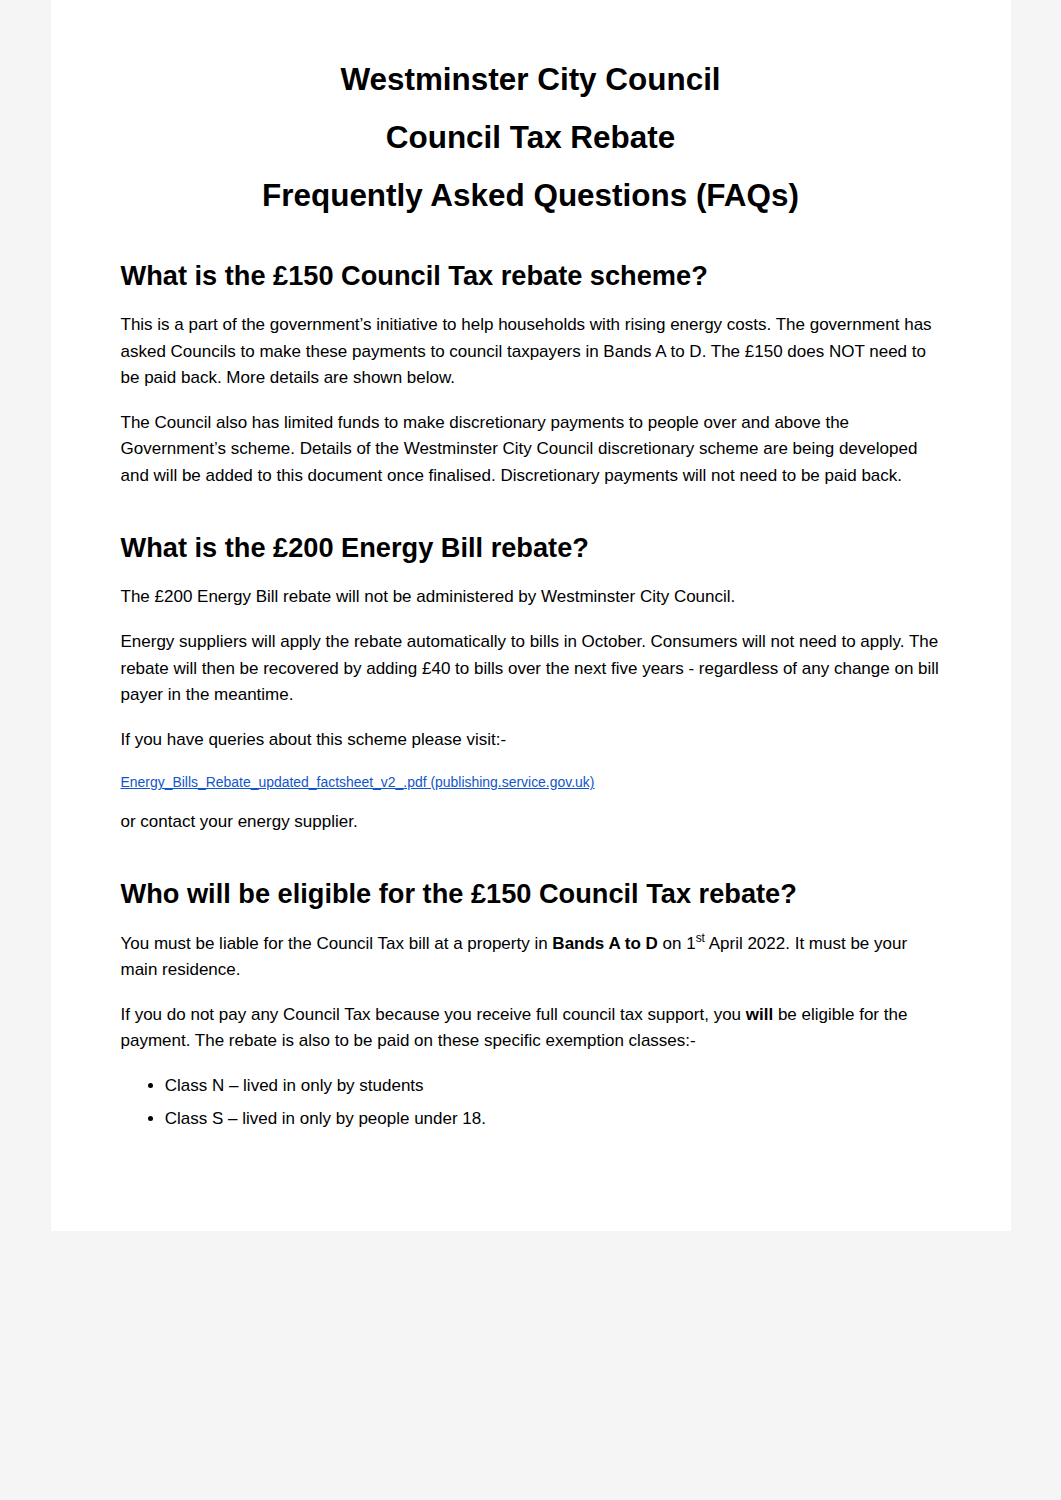Westminster City Council
Council Tax Rebate
Frequently Asked Questions (FAQs)
What is the £150 Council Tax rebate scheme?
This is a part of the government’s initiative to help households with rising energy costs. The government has asked Councils to make these payments to council taxpayers in Bands A to D. The £150 does NOT need to be paid back. More details are shown below.
The Council also has limited funds to make discretionary payments to people over and above the Government’s scheme. Details of the Westminster City Council discretionary scheme are being developed and will be added to this document once finalised. Discretionary payments will not need to be paid back.
What is the £200 Energy Bill rebate?
The £200 Energy Bill rebate will not be administered by Westminster City Council.
Energy suppliers will apply the rebate automatically to bills in October. Consumers will not need to apply. The rebate will then be recovered by adding £40 to bills over the next five years - regardless of any change on bill payer in the meantime.
If you have queries about this scheme please visit:-
Energy_Bills_Rebate_updated_factsheet_v2_.pdf (publishing.service.gov.uk)
or contact your energy supplier.
Who will be eligible for the £150 Council Tax rebate?
You must be liable for the Council Tax bill at a property in Bands A to D on 1st April 2022. It must be your main residence.
If you do not pay any Council Tax because you receive full council tax support, you will be eligible for the payment. The rebate is also to be paid on these specific exemption classes:-
Class N – lived in only by students
Class S – lived in only by people under 18.